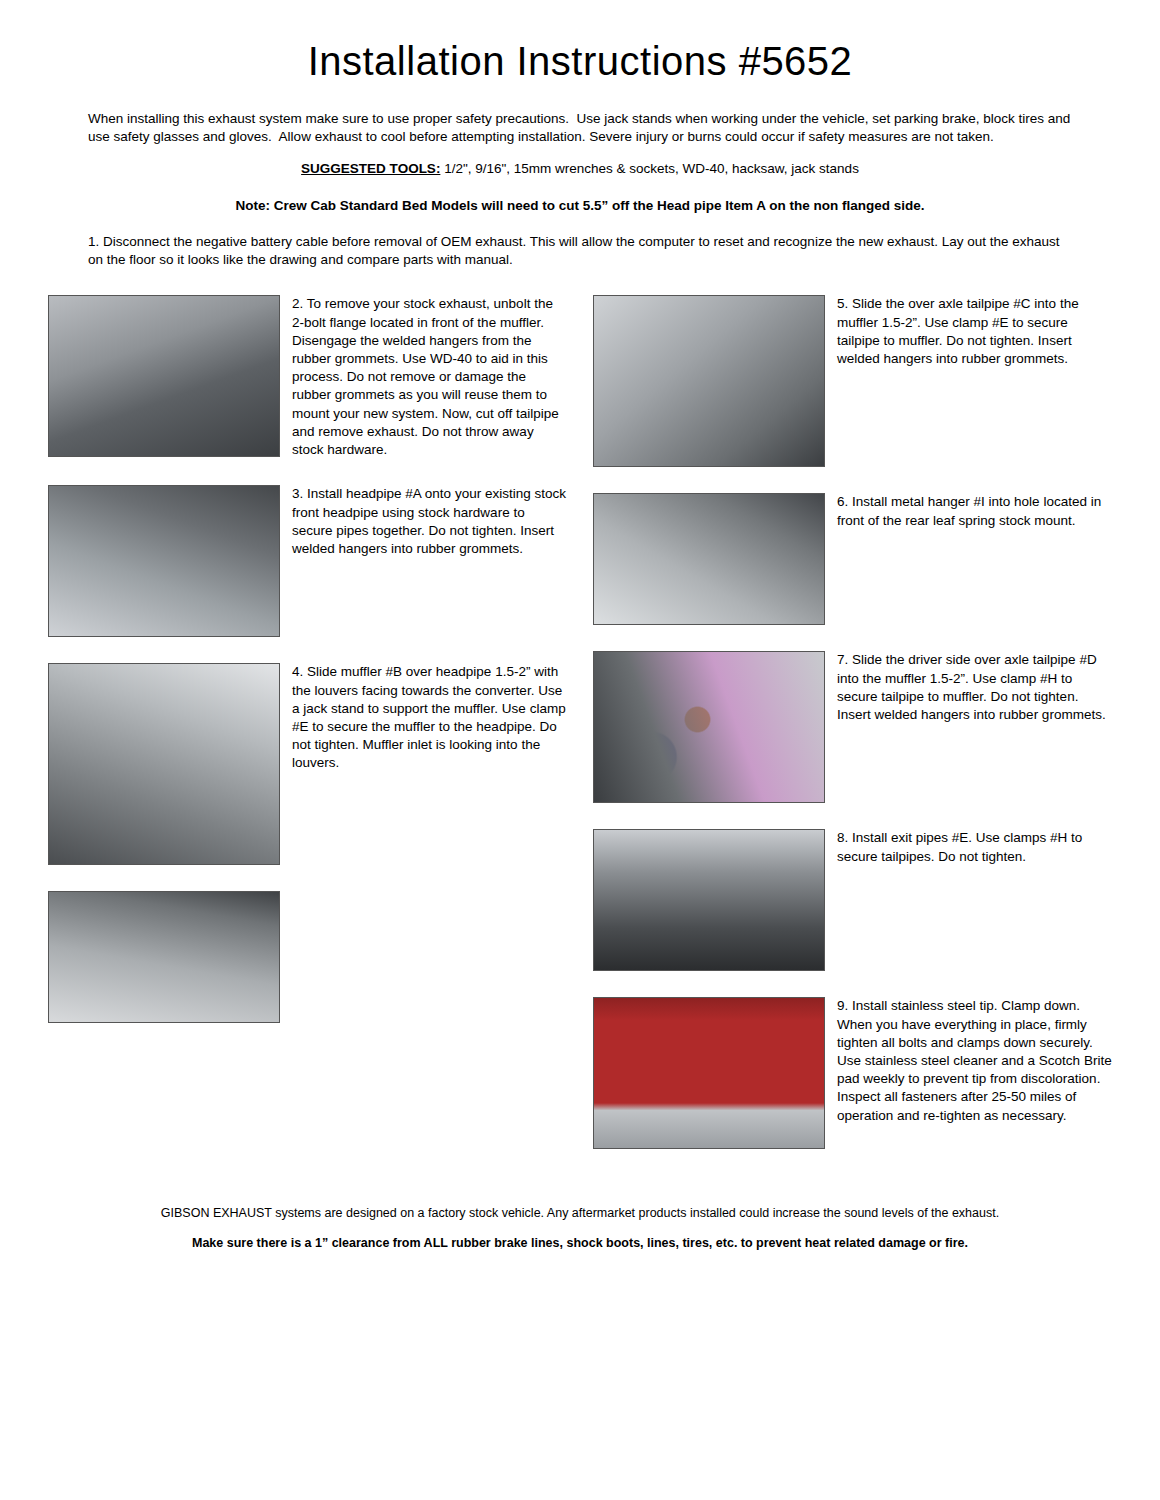Installation Instructions #5652
When installing this exhaust system make sure to use proper safety precautions. Use jack stands when working under the vehicle, set parking brake, block tires and use safety glasses and gloves. Allow exhaust to cool before attempting installation. Severe injury or burns could occur if safety measures are not taken.
SUGGESTED TOOLS: 1/2", 9/16", 15mm wrenches & sockets, WD-40, hacksaw, jack stands
Note: Crew Cab Standard Bed Models will need to cut 5.5” off the Head pipe Item A on the non flanged side.
1. Disconnect the negative battery cable before removal of OEM exhaust. This will allow the computer to reset and recognize the new exhaust. Lay out the exhaust on the floor so it looks like the drawing and compare parts with manual.
2. To remove your stock exhaust, unbolt the 2-bolt flange located in front of the muffler. Disengage the welded hangers from the rubber grommets. Use WD-40 to aid in this process. Do not remove or damage the rubber grommets as you will reuse them to mount your new system. Now, cut off tailpipe and remove exhaust. Do not throw away stock hardware.
3. Install headpipe #A onto your existing stock front headpipe using stock hardware to secure pipes together. Do not tighten. Insert welded hangers into rubber grommets.
4. Slide muffler #B over headpipe 1.5-2” with the louvers facing towards the converter. Use a jack stand to support the muffler. Use clamp #E to secure the muffler to the headpipe. Do not tighten. Muffler inlet is looking into the louvers.
5. Slide the over axle tailpipe #C into the muffler 1.5-2”. Use clamp #E to secure tailpipe to muffler. Do not tighten. Insert welded hangers into rubber grommets.
6. Install metal hanger #I into hole located in front of the rear leaf spring stock mount.
7. Slide the driver side over axle tailpipe #D into the muffler 1.5-2”. Use clamp #H to secure tailpipe to muffler. Do not tighten. Insert welded hangers into rubber grommets.
8. Install exit pipes #E. Use clamps #H to secure tailpipes. Do not tighten.
9. Install stainless steel tip. Clamp down. When you have everything in place, firmly tighten all bolts and clamps down securely. Use stainless steel cleaner and a Scotch Brite pad weekly to prevent tip from discoloration. Inspect all fasteners after 25-50 miles of operation and re-tighten as necessary.
GIBSON EXHAUST systems are designed on a factory stock vehicle. Any aftermarket products installed could increase the sound levels of the exhaust.
Make sure there is a 1” clearance from ALL rubber brake lines, shock boots, lines, tires, etc. to prevent heat related damage or fire.